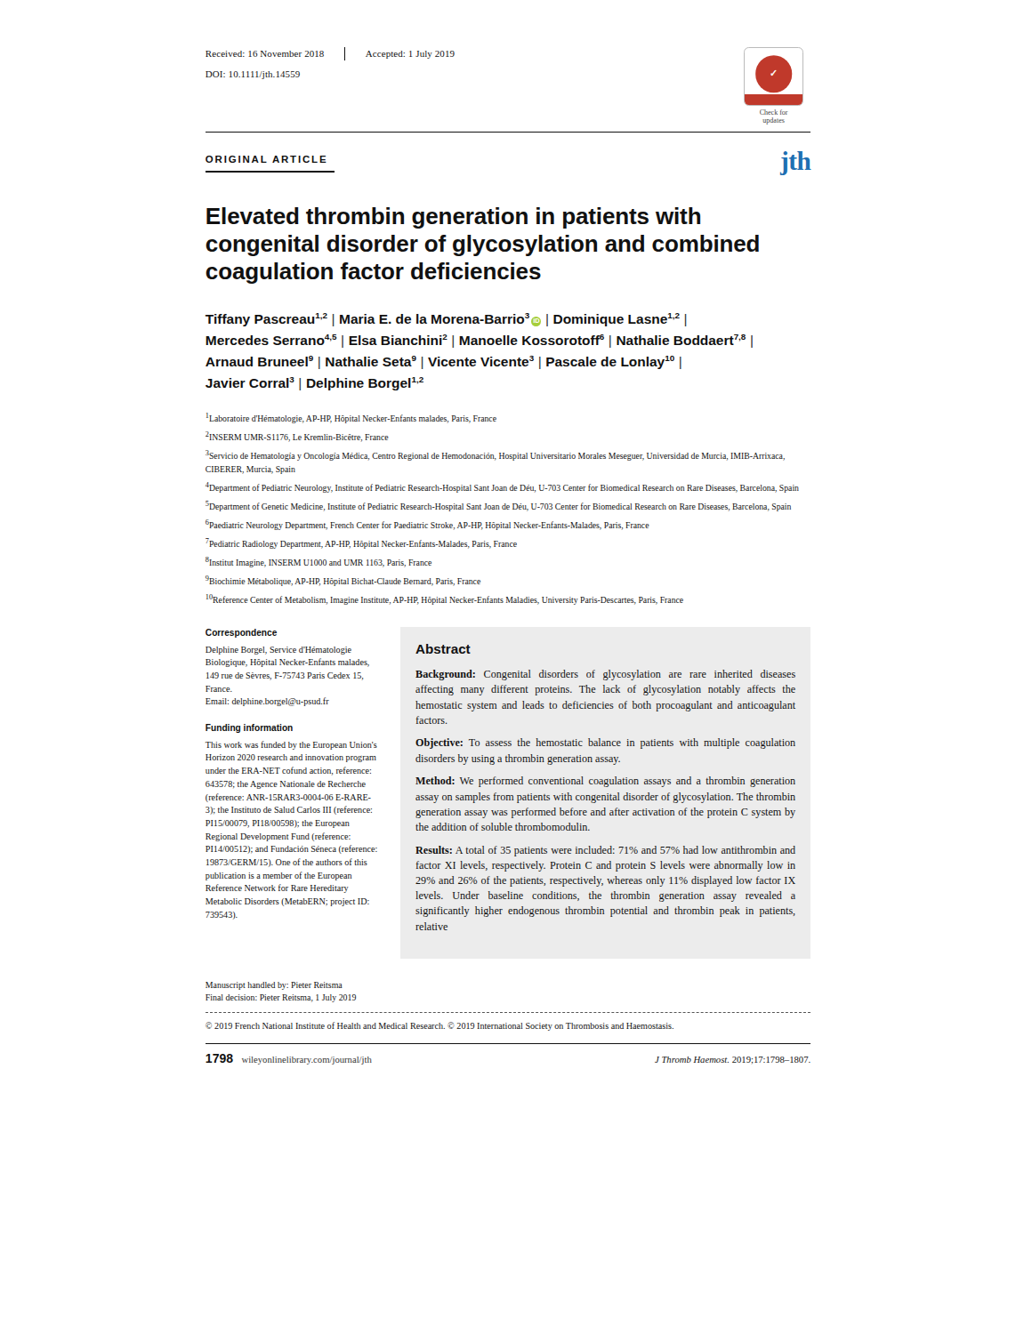Received: 16 November 2018 Accepted: 1 July 2019
DOI: 10.1111/jth.14559
✓
Check for
updates
Original Article
jth
Elevated thrombin generation in patients with congenital disorder of glycosylation and combined coagulation factor deficiencies
Tiffany Pascreau1,2|Maria E. de la Morena-Barrio3iD|Dominique Lasne1,2|
Mercedes Serrano4,5|Elsa Bianchini2|Manoelle Kossorotoff6|Nathalie Boddaert7,8|
Arnaud Bruneel9|Nathalie Seta9|Vicente Vicente3|Pascale de Lonlay10|
Javier Corral3|Delphine Borgel1,2
1Laboratoire d'Hématologie, AP-HP, Hôpital Necker-Enfants malades, Paris, France
2INSERM UMR-S1176, Le Kremlin-Bicêtre, France
3Servicio de Hematología y Oncología Médica, Centro Regional de Hemodonación, Hospital Universitario Morales Meseguer, Universidad de Murcia, IMIB-Arrixaca, CIBERER, Murcia, Spain
4Department of Pediatric Neurology, Institute of Pediatric Research-Hospital Sant Joan de Déu, U-703 Center for Biomedical Research on Rare Diseases, Barcelona, Spain
5Department of Genetic Medicine, Institute of Pediatric Research-Hospital Sant Joan de Déu, U-703 Center for Biomedical Research on Rare Diseases, Barcelona, Spain
6Paediatric Neurology Department, French Center for Paediatric Stroke, AP-HP, Hôpital Necker-Enfants-Malades, Paris, France
7Pediatric Radiology Department, AP-HP, Hôpital Necker-Enfants-Malades, Paris, France
8Institut Imagine, INSERM U1000 and UMR 1163, Paris, France
9Biochimie Métabolique, AP-HP, Hôpital Bichat-Claude Bernard, Paris, France
10Reference Center of Metabolism, Imagine Institute, AP-HP, Hôpital Necker-Enfants Maladies, University Paris-Descartes, Paris, France
Correspondence
Delphine Borgel, Service d'Hématologie Biologique, Hôpital Necker-Enfants malades, 149 rue de Sèvres, F-75743 Paris Cedex 15, France.
Email: delphine.borgel@u-psud.fr
Funding information
This work was funded by the European Union's Horizon 2020 research and innovation program under the ERA-NET cofund action, reference: 643578; the Agence Nationale de Recherche (reference: ANR-15RAR3-0004-06 E-RARE-3); the Instituto de Salud Carlos III (reference: PI15/00079, PI18/00598); the European Regional Development Fund (reference: PI14/00512); and Fundación Séneca (reference: 19873/GERM/15). One of the authors of this publication is a member of the European Reference Network for Rare Hereditary Metabolic Disorders (MetabERN; project ID: 739543).
Abstract
Background: Congenital disorders of glycosylation are rare inherited diseases affecting many different proteins. The lack of glycosylation notably affects the hemostatic system and leads to deficiencies of both procoagulant and anticoagulant factors.
Objective: To assess the hemostatic balance in patients with multiple coagulation disorders by using a thrombin generation assay.
Method: We performed conventional coagulation assays and a thrombin generation assay on samples from patients with congenital disorder of glycosylation. The thrombin generation assay was performed before and after activation of the protein C system by the addition of soluble thrombomodulin.
Results: A total of 35 patients were included: 71% and 57% had low antithrombin and factor XI levels, respectively. Protein C and protein S levels were abnormally low in 29% and 26% of the patients, respectively, whereas only 11% displayed low factor IX levels. Under baseline conditions, the thrombin generation assay revealed a significantly higher endogenous thrombin potential and thrombin peak in patients, relative
Manuscript handled by: Pieter Reitsma
Final decision: Pieter Reitsma, 1 July 2019
© 2019 French National Institute of Health and Medical Research. © 2019 International Society on Thrombosis and Haemostasis.
1798 wileyonlinelibrary.com/journal/jth
J Thromb Haemost. 2019;17:1798–1807.